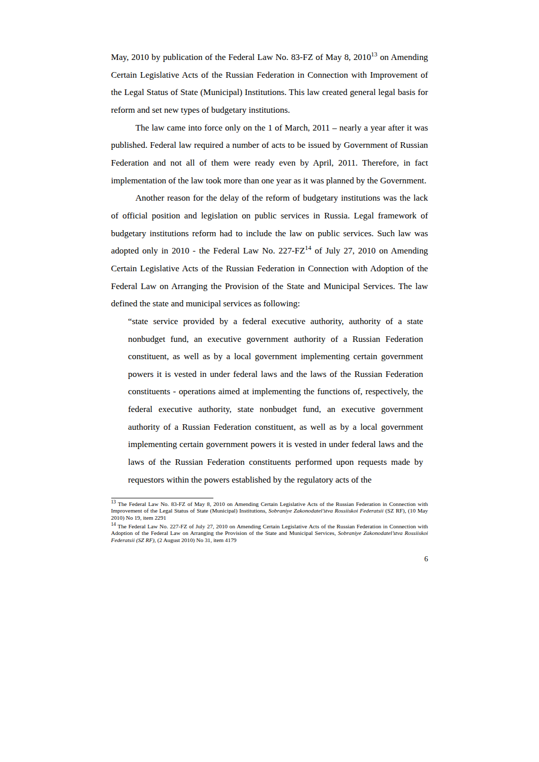May, 2010 by publication of the Federal Law No. 83-FZ of May 8, 201013 on Amending Certain Legislative Acts of the Russian Federation in Connection with Improvement of the Legal Status of State (Municipal) Institutions. This law created general legal basis for reform and set new types of budgetary institutions.
The law came into force only on the 1 of March, 2011 – nearly a year after it was published. Federal law required a number of acts to be issued by Government of Russian Federation and not all of them were ready even by April, 2011. Therefore, in fact implementation of the law took more than one year as it was planned by the Government.
Another reason for the delay of the reform of budgetary institutions was the lack of official position and legislation on public services in Russia. Legal framework of budgetary institutions reform had to include the law on public services. Such law was adopted only in 2010 - the Federal Law No. 227-FZ14 of July 27, 2010 on Amending Certain Legislative Acts of the Russian Federation in Connection with Adoption of the Federal Law on Arranging the Provision of the State and Municipal Services. The law defined the state and municipal services as following:
“state service provided by a federal executive authority, authority of a state nonbudget fund, an executive government authority of a Russian Federation constituent, as well as by a local government implementing certain government powers it is vested in under federal laws and the laws of the Russian Federation constituents - operations aimed at implementing the functions of, respectively, the federal executive authority, state nonbudget fund, an executive government authority of a Russian Federation constituent, as well as by a local government implementing certain government powers it is vested in under federal laws and the laws of the Russian Federation constituents performed upon requests made by requestors within the powers established by the regulatory acts of the
13 The Federal Law No. 83-FZ of May 8, 2010 on Amending Certain Legislative Acts of the Russian Federation in Connection with Improvement of the Legal Status of State (Municipal) Institutions, Sobraniye Zakonodatel’stva Rossiiskoi Federatsii (SZ RF), (10 May 2010) No 19, item 2291
14 The Federal Law No. 227-FZ of July 27, 2010 on Amending Certain Legislative Acts of the Russian Federation in Connection with Adoption of the Federal Law on Arranging the Provision of the State and Municipal Services, Sobraniye Zakonodatel’stva Rossiiskoi Federatsii (SZ RF), (2 August 2010) No 31, item 4179
6